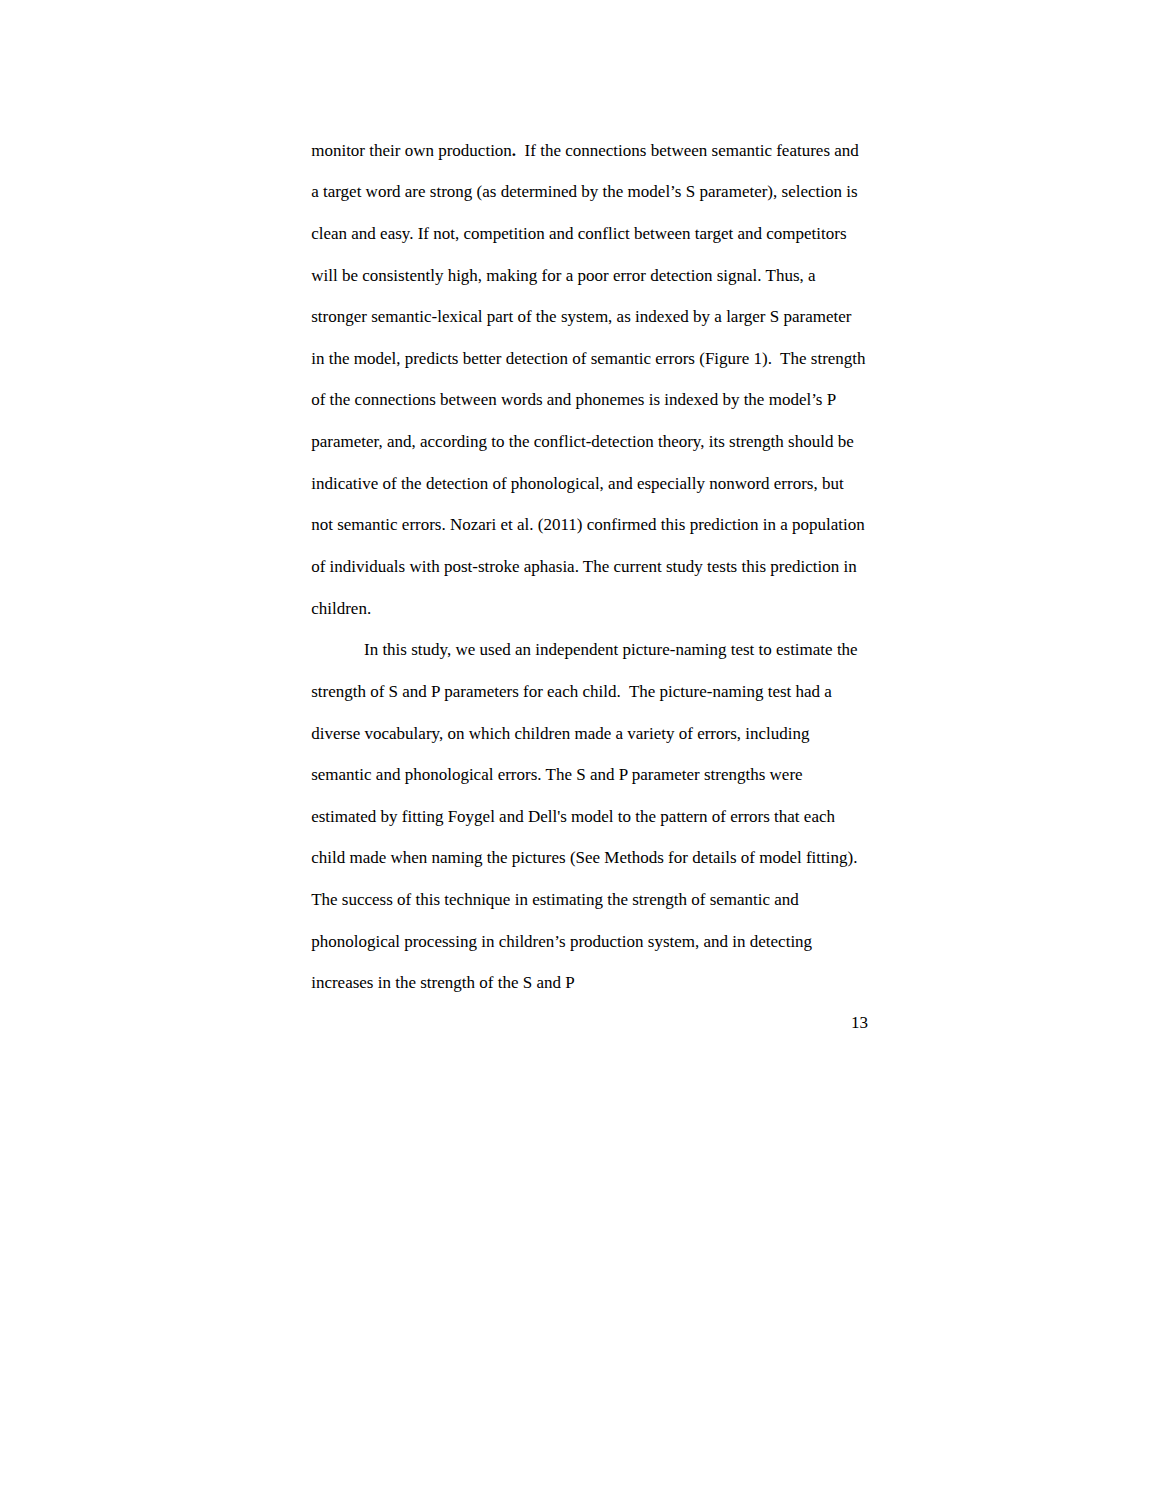monitor their own production. If the connections between semantic features and a target word are strong (as determined by the model’s S parameter), selection is clean and easy. If not, competition and conflict between target and competitors will be consistently high, making for a poor error detection signal. Thus, a stronger semantic-lexical part of the system, as indexed by a larger S parameter in the model, predicts better detection of semantic errors (Figure 1). The strength of the connections between words and phonemes is indexed by the model’s P parameter, and, according to the conflict-detection theory, its strength should be indicative of the detection of phonological, and especially nonword errors, but not semantic errors. Nozari et al. (2011) confirmed this prediction in a population of individuals with post-stroke aphasia. The current study tests this prediction in children.
In this study, we used an independent picture-naming test to estimate the strength of S and P parameters for each child. The picture-naming test had a diverse vocabulary, on which children made a variety of errors, including semantic and phonological errors. The S and P parameter strengths were estimated by fitting Foygel and Dell's model to the pattern of errors that each child made when naming the pictures (See Methods for details of model fitting). The success of this technique in estimating the strength of semantic and phonological processing in children’s production system, and in detecting increases in the strength of the S and P
13